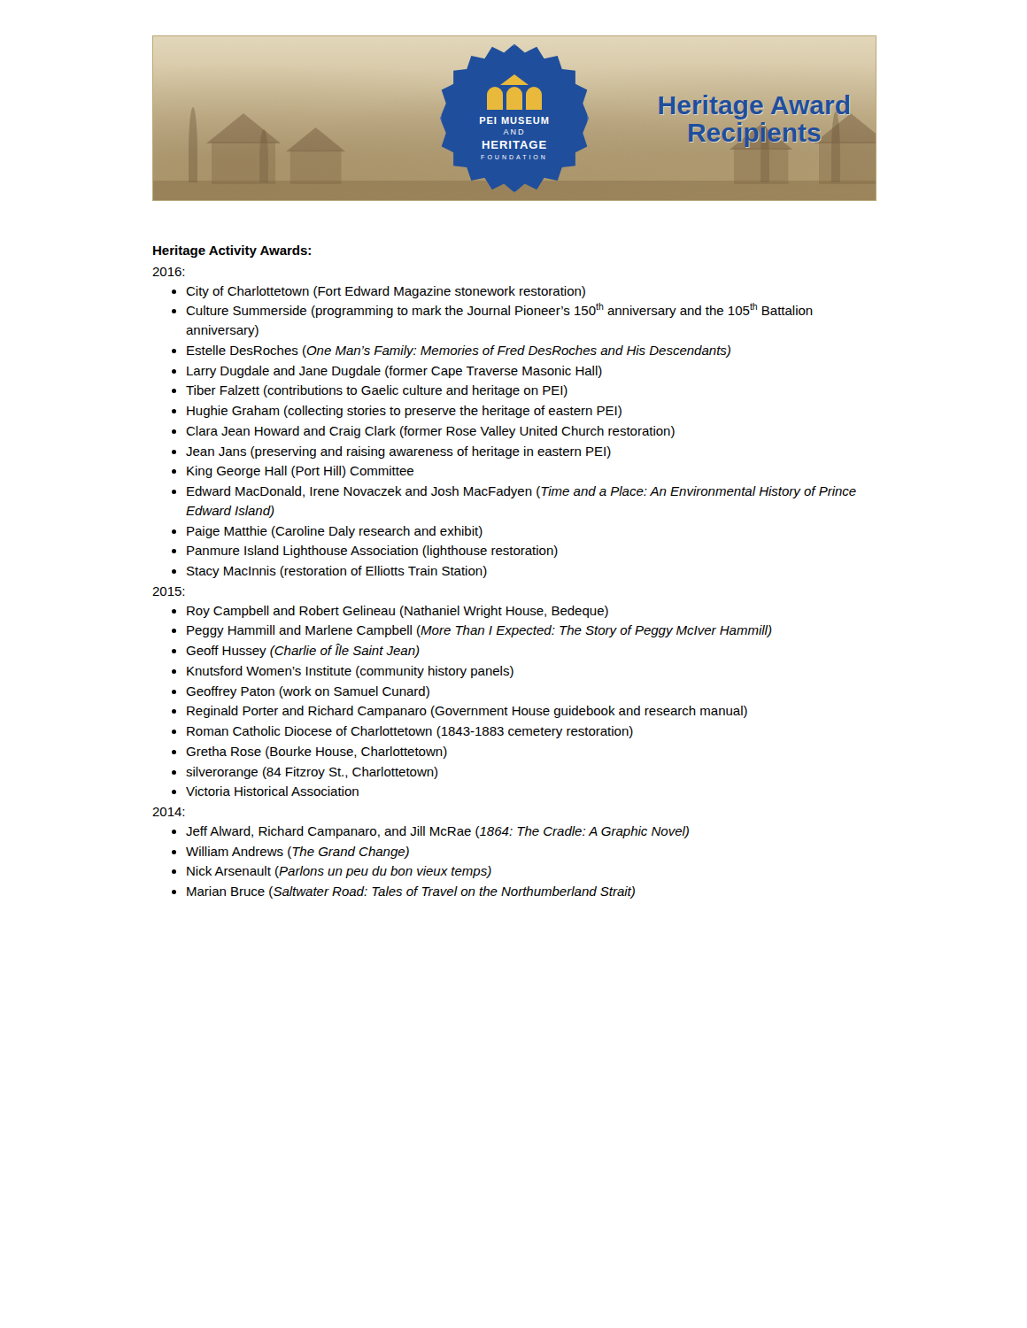PEI MUSEUM AND HERITAGE FOUNDATION
Heritage Award Recipients
Heritage Activity Awards:
2016:
City of Charlottetown (Fort Edward Magazine stonework restoration)
Culture Summerside (programming to mark the Journal Pioneer’s 150th anniversary and the 105th Battalion anniversary)
Estelle DesRoches (One Man’s Family: Memories of Fred DesRoches and His Descendants)
Larry Dugdale and Jane Dugdale (former Cape Traverse Masonic Hall)
Tiber Falzett (contributions to Gaelic culture and heritage on PEI)
Hughie Graham (collecting stories to preserve the heritage of eastern PEI)
Clara Jean Howard and Craig Clark (former Rose Valley United Church restoration)
Jean Jans (preserving and raising awareness of heritage in eastern PEI)
King George Hall (Port Hill) Committee
Edward MacDonald, Irene Novaczek and Josh MacFadyen (Time and a Place: An Environmental History of Prince Edward Island)
Paige Matthie (Caroline Daly research and exhibit)
Panmure Island Lighthouse Association (lighthouse restoration)
Stacy MacInnis (restoration of Elliotts Train Station)
2015:
Roy Campbell and Robert Gelineau (Nathaniel Wright House, Bedeque)
Peggy Hammill and Marlene Campbell (More Than I Expected: The Story of Peggy McIver Hammill)
Geoff Hussey (Charlie of Île Saint Jean)
Knutsford Women’s Institute (community history panels)
Geoffrey Paton (work on Samuel Cunard)
Reginald Porter and Richard Campanaro (Government House guidebook and research manual)
Roman Catholic Diocese of Charlottetown (1843-1883 cemetery restoration)
Gretha Rose (Bourke House, Charlottetown)
silverorange (84 Fitzroy St., Charlottetown)
Victoria Historical Association
2014:
Jeff Alward, Richard Campanaro, and Jill McRae (1864: The Cradle: A Graphic Novel)
William Andrews (The Grand Change)
Nick Arsenault (Parlons un peu du bon vieux temps)
Marian Bruce (Saltwater Road: Tales of Travel on the Northumberland Strait)